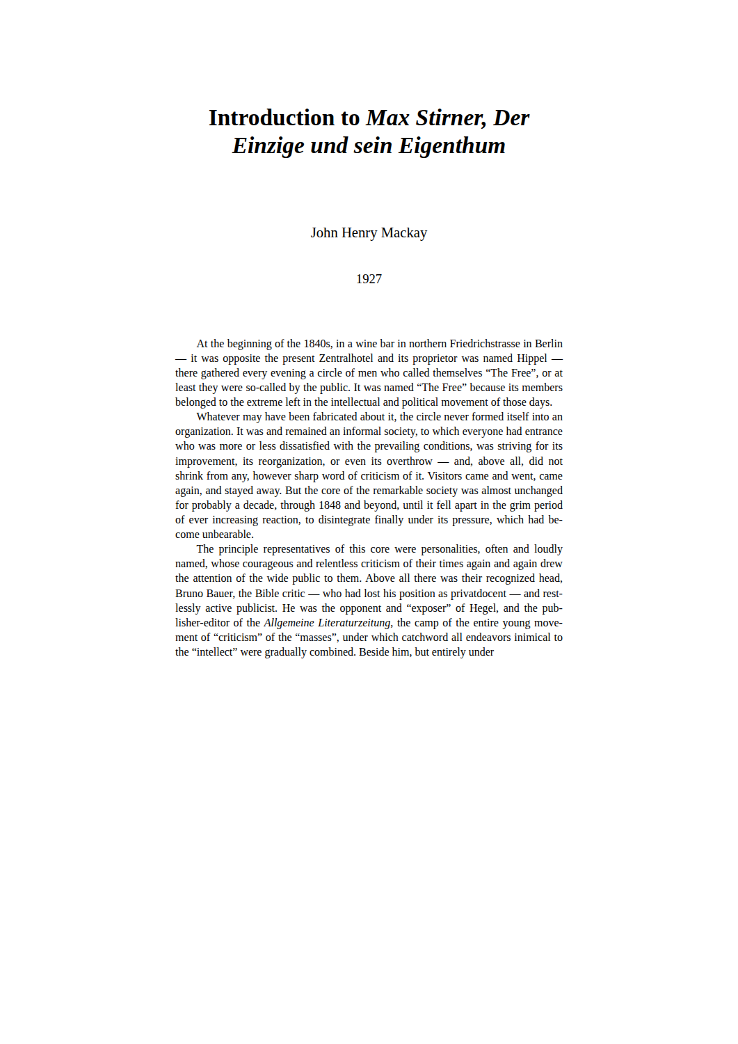Introduction to Max Stirner, Der Einzige und sein Eigenthum
John Henry Mackay
1927
At the beginning of the 1840s, in a wine bar in northern Friedrichstrasse in Berlin — it was opposite the present Zentralhotel and its proprietor was named Hippel — there gathered every evening a circle of men who called themselves “The Free”, or at least they were so-called by the public. It was named “The Free” because its members belonged to the extreme left in the intellectual and political movement of those days.
Whatever may have been fabricated about it, the circle never formed itself into an organization. It was and remained an informal society, to which everyone had entrance who was more or less dissatisfied with the prevailing conditions, was striving for its improvement, its reorganization, or even its overthrow — and, above all, did not shrink from any, however sharp word of criticism of it. Visitors came and went, came again, and stayed away. But the core of the remarkable society was almost unchanged for probably a decade, through 1848 and beyond, until it fell apart in the grim period of ever increasing reaction, to disintegrate finally under its pressure, which had become unbearable.
The principle representatives of this core were personalities, often and loudly named, whose courageous and relentless criticism of their times again and again drew the attention of the wide public to them. Above all there was their recognized head, Bruno Bauer, the Bible critic — who had lost his position as privatdocent — and restlessly active publicist. He was the opponent and “exposer” of Hegel, and the publisher-editor of the Allgemeine Literaturzeitung, the camp of the entire young movement of “criticism” of the “masses”, under which catchword all endeavors inimical to the “intellect” were gradually combined. Beside him, but entirely under